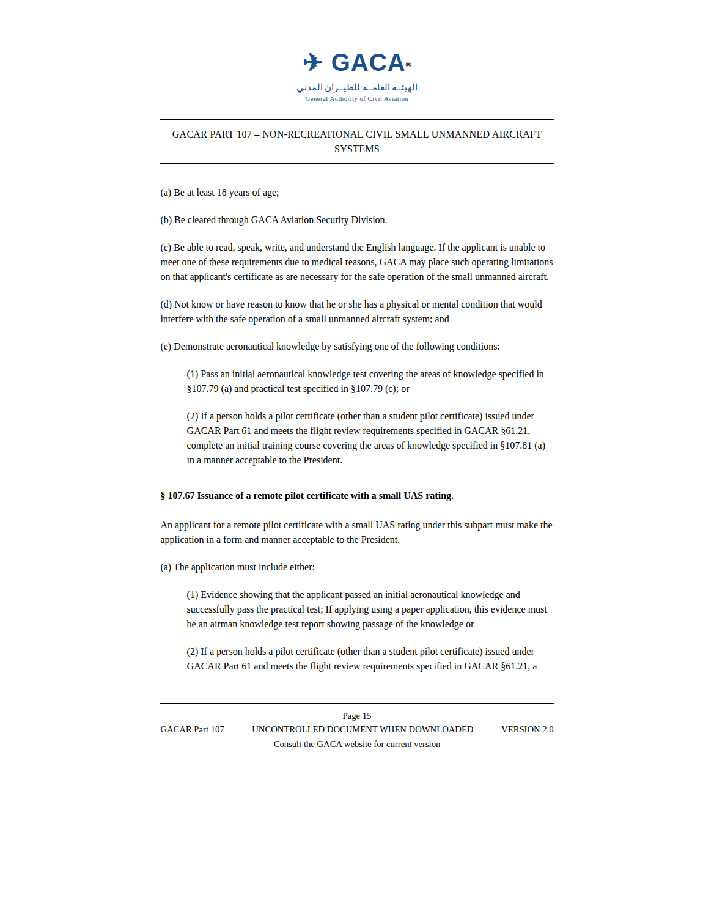✈ GACA®
الهيئــة العامــة للطيــران المدني
General Authority of Civil Aviation
GACAR PART 107 – NON-RECREATIONAL CIVIL SMALL UNMANNED AIRCRAFT SYSTEMS
(a) Be at least 18 years of age;
(b) Be cleared through GACA Aviation Security Division.
(c) Be able to read, speak, write, and understand the English language. If the applicant is unable to meet one of these requirements due to medical reasons, GACA may place such operating limitations on that applicant's certificate as are necessary for the safe operation of the small unmanned aircraft.
(d) Not know or have reason to know that he or she has a physical or mental condition that would interfere with the safe operation of a small unmanned aircraft system; and
(e) Demonstrate aeronautical knowledge by satisfying one of the following conditions:
(1) Pass an initial aeronautical knowledge test covering the areas of knowledge specified in §107.79 (a) and practical test specified in §107.79 (c); or
(2) If a person holds a pilot certificate (other than a student pilot certificate) issued under GACAR Part 61 and meets the flight review requirements specified in GACAR §61.21, complete an initial training course covering the areas of knowledge specified in §107.81 (a) in a manner acceptable to the President.
§ 107.67 Issuance of a remote pilot certificate with a small UAS rating.
An applicant for a remote pilot certificate with a small UAS rating under this subpart must make the application in a form and manner acceptable to the President.
(a) The application must include either:
(1) Evidence showing that the applicant passed an initial aeronautical knowledge and successfully pass the practical test; If applying using a paper application, this evidence must be an airman knowledge test report showing passage of the knowledge or
(2) If a person holds a pilot certificate (other than a student pilot certificate) issued under GACAR Part 61 and meets the flight review requirements specified in GACAR §61.21, a
Page 15
GACAR Part 107
UNCONTROLLED DOCUMENT WHEN DOWNLOADED
VERSION 2.0
Consult the GACA website for current version